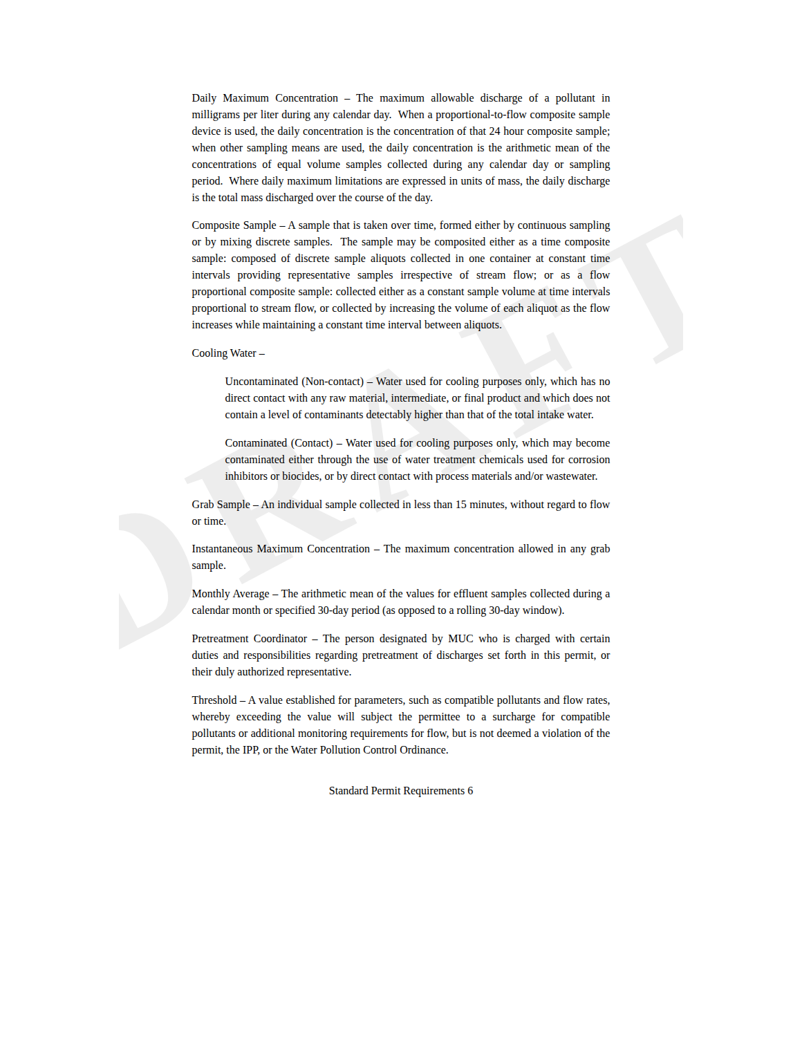DRAFT
Daily Maximum Concentration – The maximum allowable discharge of a pollutant in milligrams per liter during any calendar day. When a proportional-to-flow composite sample device is used, the daily concentration is the concentration of that 24 hour composite sample; when other sampling means are used, the daily concentration is the arithmetic mean of the concentrations of equal volume samples collected during any calendar day or sampling period. Where daily maximum limitations are expressed in units of mass, the daily discharge is the total mass discharged over the course of the day.
Composite Sample – A sample that is taken over time, formed either by continuous sampling or by mixing discrete samples. The sample may be composited either as a time composite sample: composed of discrete sample aliquots collected in one container at constant time intervals providing representative samples irrespective of stream flow; or as a flow proportional composite sample: collected either as a constant sample volume at time intervals proportional to stream flow, or collected by increasing the volume of each aliquot as the flow increases while maintaining a constant time interval between aliquots.
Cooling Water –
Uncontaminated (Non-contact) – Water used for cooling purposes only, which has no direct contact with any raw material, intermediate, or final product and which does not contain a level of contaminants detectably higher than that of the total intake water.
Contaminated (Contact) – Water used for cooling purposes only, which may become contaminated either through the use of water treatment chemicals used for corrosion inhibitors or biocides, or by direct contact with process materials and/or wastewater.
Grab Sample – An individual sample collected in less than 15 minutes, without regard to flow or time.
Instantaneous Maximum Concentration – The maximum concentration allowed in any grab sample.
Monthly Average – The arithmetic mean of the values for effluent samples collected during a calendar month or specified 30-day period (as opposed to a rolling 30-day window).
Pretreatment Coordinator – The person designated by MUC who is charged with certain duties and responsibilities regarding pretreatment of discharges set forth in this permit, or their duly authorized representative.
Threshold – A value established for parameters, such as compatible pollutants and flow rates, whereby exceeding the value will subject the permittee to a surcharge for compatible pollutants or additional monitoring requirements for flow, but is not deemed a violation of the permit, the IPP, or the Water Pollution Control Ordinance.
Standard Permit Requirements 6